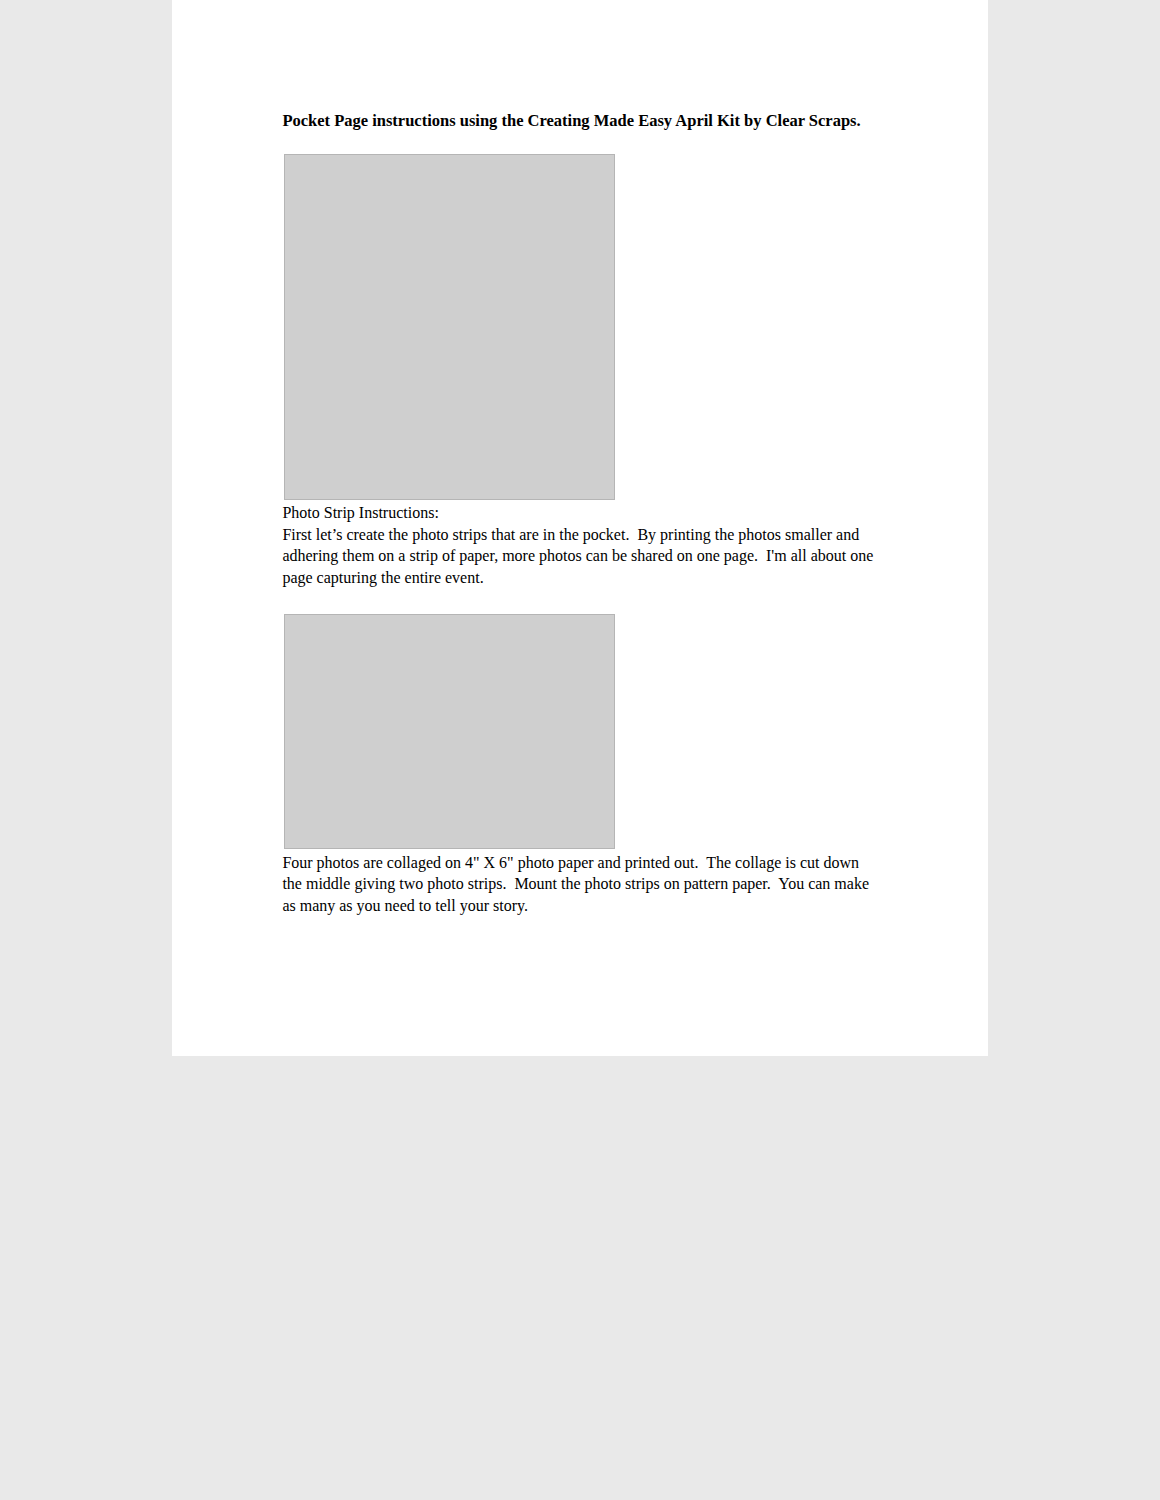Pocket Page instructions using the Creating Made Easy April Kit by Clear Scraps.
Photo Strip Instructions:
First let’s create the photo strips that are in the pocket. By printing the photos smaller and adhering them on a strip of paper, more photos can be shared on one page. I'm all about one page capturing the entire event.
Four photos are collaged on 4" X 6" photo paper and printed out. The collage is cut down the middle giving two photo strips. Mount the photo strips on pattern paper. You can make as many as you need to tell your story.